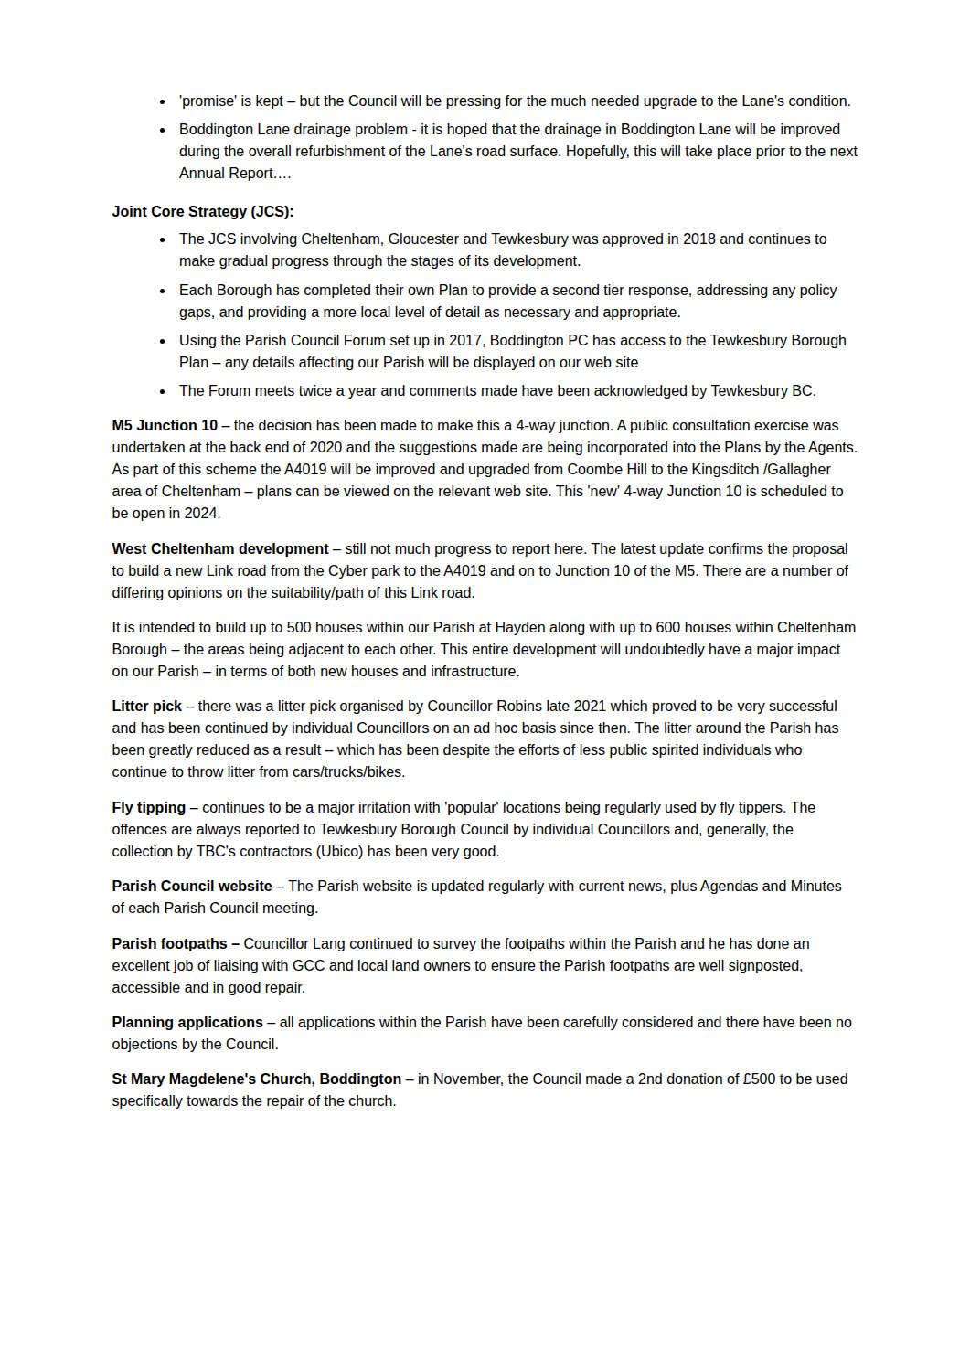'promise' is kept – but the Council will be pressing for the much needed upgrade to the Lane's condition.
Boddington Lane drainage problem - it is hoped that the drainage in Boddington Lane will be improved during the overall refurbishment of the Lane's road surface. Hopefully, this will take place prior to the next Annual Report….
Joint Core Strategy (JCS):
The JCS involving Cheltenham, Gloucester and Tewkesbury was approved in 2018 and continues to make gradual progress through the stages of its development.
Each Borough has completed their own Plan to provide a second tier response, addressing any policy gaps, and providing a more local level of detail as necessary and appropriate.
Using the Parish Council Forum set up in 2017, Boddington PC has access to the Tewkesbury Borough Plan – any details affecting our Parish will be displayed on our web site
The Forum meets twice a year and comments made have been acknowledged by Tewkesbury BC.
M5 Junction 10 – the decision has been made to make this a 4-way junction. A public consultation exercise was undertaken at the back end of 2020 and the suggestions made are being incorporated into the Plans by the Agents. As part of this scheme the A4019 will be improved and upgraded from Coombe Hill to the Kingsditch /Gallagher area of Cheltenham – plans can be viewed on the relevant web site. This 'new' 4-way Junction 10 is scheduled to be open in 2024.
West Cheltenham development – still not much progress to report here. The latest update confirms the proposal to build a new Link road from the Cyber park to the A4019 and on to Junction 10 of the M5. There are a number of differing opinions on the suitability/path of this Link road.
It is intended to build up to 500 houses within our Parish at Hayden along with up to 600 houses within Cheltenham Borough – the areas being adjacent to each other. This entire development will undoubtedly have a major impact on our Parish – in terms of both new houses and infrastructure.
Litter pick – there was a litter pick organised by Councillor Robins late 2021 which proved to be very successful and has been continued by individual Councillors on an ad hoc basis since then. The litter around the Parish has been greatly reduced as a result – which has been despite the efforts of less public spirited individuals who continue to throw litter from cars/trucks/bikes.
Fly tipping – continues to be a major irritation with 'popular' locations being regularly used by fly tippers. The offences are always reported to Tewkesbury Borough Council by individual Councillors and, generally, the collection by TBC's contractors (Ubico) has been very good.
Parish Council website – The Parish website is updated regularly with current news, plus Agendas and Minutes of each Parish Council meeting.
Parish footpaths – Councillor Lang continued to survey the footpaths within the Parish and he has done an excellent job of liaising with GCC and local land owners to ensure the Parish footpaths are well signposted, accessible and in good repair.
Planning applications – all applications within the Parish have been carefully considered and there have been no objections by the Council.
St Mary Magdelene's Church, Boddington – in November, the Council made a 2nd donation of £500 to be used specifically towards the repair of the church.